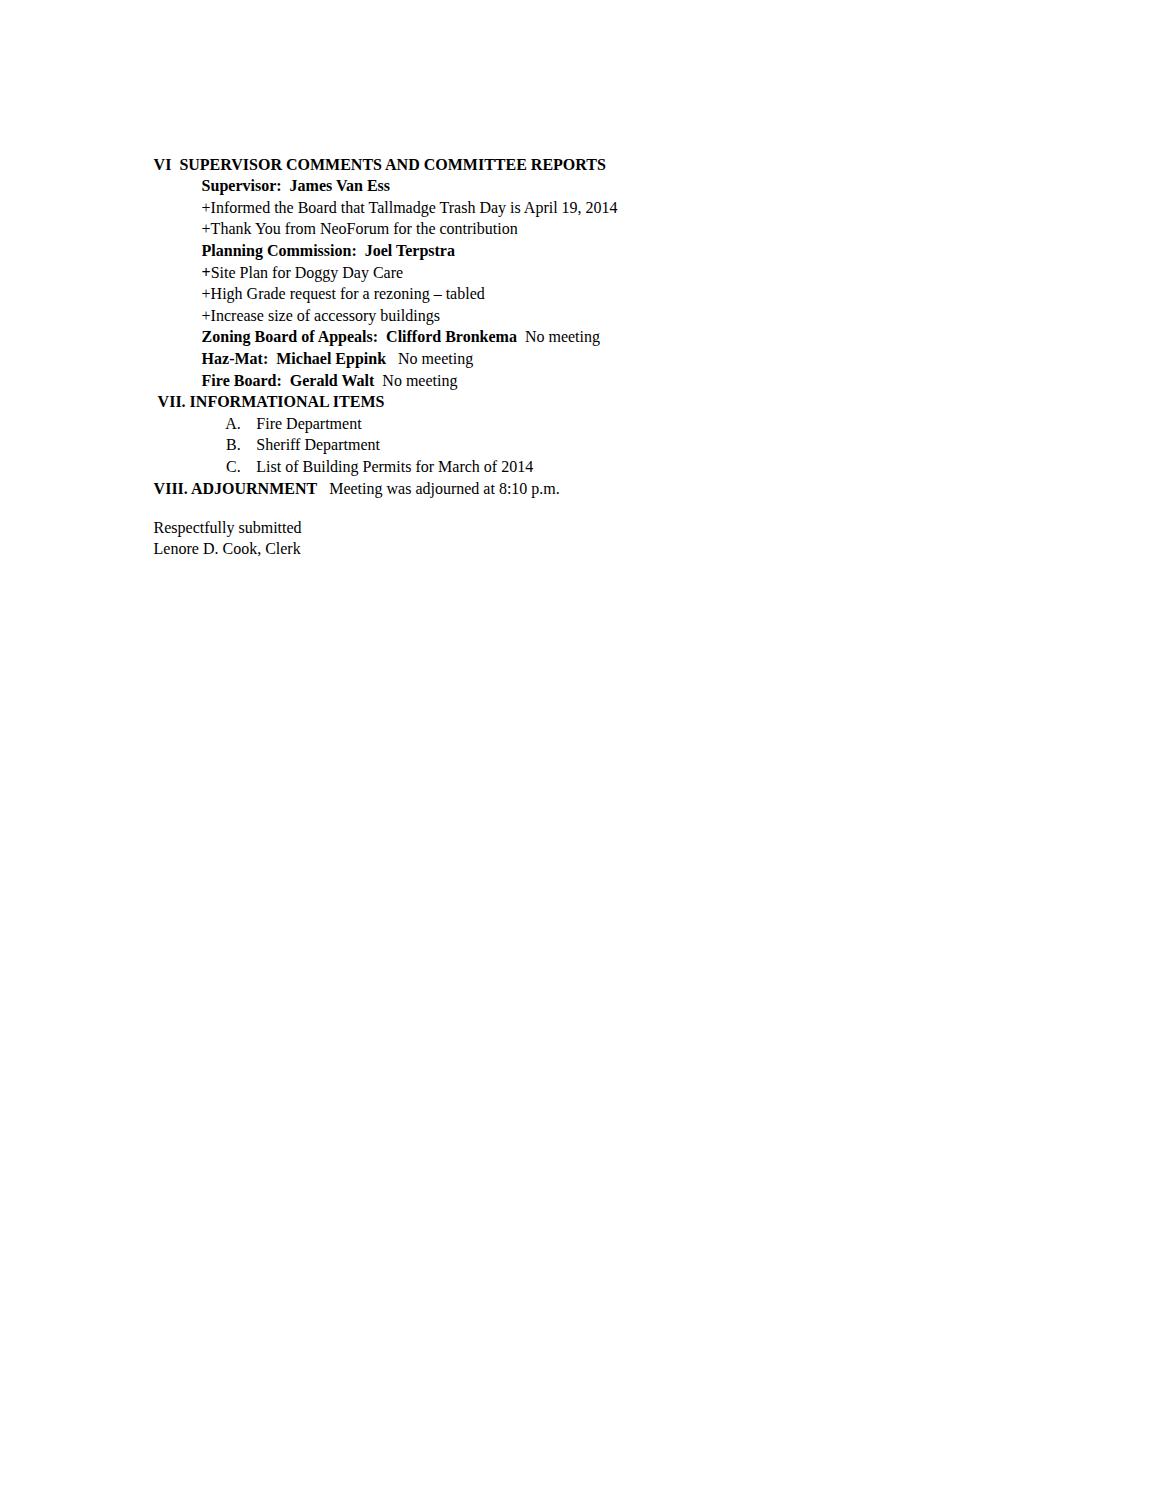VI SUPERVISOR COMMENTS AND COMMITTEE REPORTS
Supervisor: James Van Ess
+Informed the Board that Tallmadge Trash Day is April 19, 2014
+Thank You from NeoForum for the contribution
Planning Commission: Joel Terpstra
+Site Plan for Doggy Day Care
+High Grade request for a rezoning – tabled
+Increase size of accessory buildings
Zoning Board of Appeals: Clifford Bronkema No meeting
Haz-Mat: Michael Eppink No meeting
Fire Board: Gerald Walt No meeting
VII. INFORMATIONAL ITEMS
Fire Department
Sheriff Department
List of Building Permits for March of 2014
VIII. ADJOURNMENT Meeting was adjourned at 8:10 p.m.
Respectfully submitted
Lenore D. Cook, Clerk